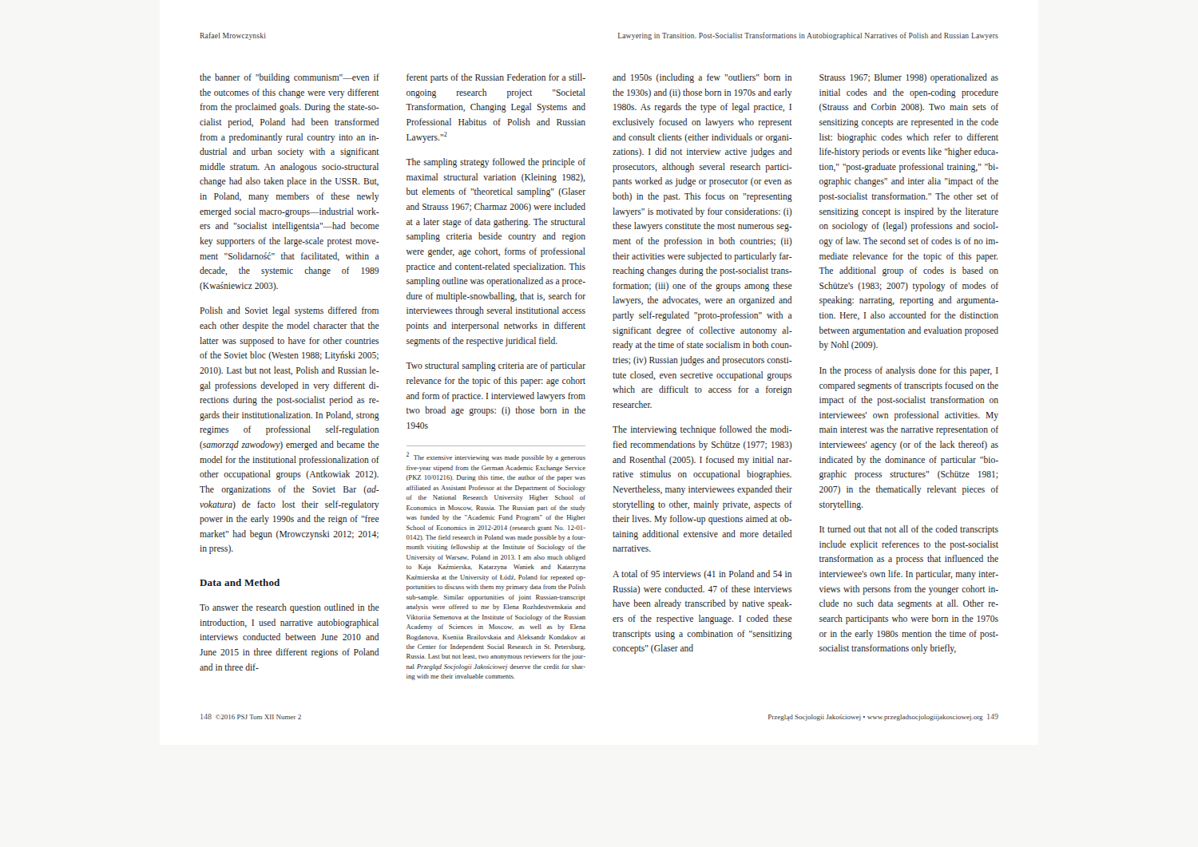Rafael Mrowczynski
Lawyering in Transition. Post-Socialist Transformations in Autobiographical Narratives of Polish and Russian Lawyers
the banner of "building communism"—even if the outcomes of this change were very different from the proclaimed goals. During the state-socialist period, Poland had been transformed from a predominantly rural country into an industrial and urban society with a significant middle stratum. An analogous socio-structural change had also taken place in the USSR. But, in Poland, many members of these newly emerged social macro-groups—industrial workers and "socialist intelligentsia"—had become key supporters of the large-scale protest movement "Solidarność" that facilitated, within a decade, the systemic change of 1989 (Kwaśniewicz 2003).
Polish and Soviet legal systems differed from each other despite the model character that the latter was supposed to have for other countries of the Soviet bloc (Westen 1988; Lityński 2005; 2010). Last but not least, Polish and Russian legal professions developed in very different directions during the post-socialist period as regards their institutionalization. In Poland, strong regimes of professional self-regulation (samorząd zawodowy) emerged and became the model for the institutional professionalization of other occupational groups (Antkowiak 2012). The organizations of the Soviet Bar (advokatura) de facto lost their self-regulatory power in the early 1990s and the reign of "free market" had begun (Mrowczynski 2012; 2014; in press).
Data and Method
To answer the research question outlined in the introduction, I used narrative autobiographical interviews conducted between June 2010 and June 2015 in three different regions of Poland and in three dif-
ferent parts of the Russian Federation for a still-ongoing research project "Societal Transformation, Changing Legal Systems and Professional Habitus of Polish and Russian Lawyers."2
The sampling strategy followed the principle of maximal structural variation (Kleining 1982), but elements of "theoretical sampling" (Glaser and Strauss 1967; Charmaz 2006) were included at a later stage of data gathering. The structural sampling criteria beside country and region were gender, age cohort, forms of professional practice and content-related specialization. This sampling outline was operationalized as a procedure of multiple-snowballing, that is, search for interviewees through several institutional access points and interpersonal networks in different segments of the respective juridical field.
Two structural sampling criteria are of particular relevance for the topic of this paper: age cohort and form of practice. I interviewed lawyers from two broad age groups: (i) those born in the 1940s
2 The extensive interviewing was made possible by a generous five-year stipend from the German Academic Exchange Service (PKZ 10/01216). During this time, the author of the paper was affiliated as Assistant Professor at the Department of Sociology of the National Research University Higher School of Economics in Moscow, Russia. The Russian part of the study was funded by the "Academic Fund Program" of the Higher School of Economics in 2012-2014 (research grant No. 12-01-0142). The field research in Poland was made possible by a four-month visiting fellowship at the Institute of Sociology of the University of Warsaw, Poland in 2013. I am also much obliged to Kaja Kaźmierska, Katarzyna Waniek and Katarzyna Kaźmierska at the University of Łódź, Poland for repeated opportunities to discuss with them my primary data from the Polish sub-sample. Similar opportunities of joint Russian-transcript analysis were offered to me by Elena Rozhdestvenskaia and Viktoriia Semenova at the Institute of Sociology of the Russian Academy of Sciences in Moscow, as well as by Elena Bogdanova, Kseniia Brailovskaia and Aleksandr Kondakov at the Center for Independent Social Research in St. Petersburg, Russia. Last but not least, two anonymous reviewers for the journal Przegląd Socjologii Jakościowej deserve the credit for sharing with me their invaluable comments.
and 1950s (including a few "outliers" born in the 1930s) and (ii) those born in 1970s and early 1980s. As regards the type of legal practice, I exclusively focused on lawyers who represent and consult clients (either individuals or organizations). I did not interview active judges and prosecutors, although several research participants worked as judge or prosecutor (or even as both) in the past. This focus on "representing lawyers" is motivated by four considerations: (i) these lawyers constitute the most numerous segment of the profession in both countries; (ii) their activities were subjected to particularly far-reaching changes during the post-socialist transformation; (iii) one of the groups among these lawyers, the advocates, were an organized and partly self-regulated "proto-profession" with a significant degree of collective autonomy already at the time of state socialism in both countries; (iv) Russian judges and prosecutors constitute closed, even secretive occupational groups which are difficult to access for a foreign researcher.
The interviewing technique followed the modified recommendations by Schütze (1977; 1983) and Rosenthal (2005). I focused my initial narrative stimulus on occupational biographies. Nevertheless, many interviewees expanded their storytelling to other, mainly private, aspects of their lives. My follow-up questions aimed at obtaining additional extensive and more detailed narratives.
A total of 95 interviews (41 in Poland and 54 in Russia) were conducted. 47 of these interviews have been already transcribed by native speakers of the respective language. I coded these transcripts using a combination of "sensitizing concepts" (Glaser and
Strauss 1967; Blumer 1998) operationalized as initial codes and the open-coding procedure (Strauss and Corbin 2008). Two main sets of sensitizing concepts are represented in the code list: biographic codes which refer to different life-history periods or events like "higher education," "post-graduate professional training," "biographic changes" and inter alia "impact of the post-socialist transformation." The other set of sensitizing concept is inspired by the literature on sociology of (legal) professions and sociology of law. The second set of codes is of no immediate relevance for the topic of this paper. The additional group of codes is based on Schütze's (1983; 2007) typology of modes of speaking: narrating, reporting and argumentation. Here, I also accounted for the distinction between argumentation and evaluation proposed by Nohl (2009).
In the process of analysis done for this paper, I compared segments of transcripts focused on the impact of the post-socialist transformation on interviewees' own professional activities. My main interest was the narrative representation of interviewees' agency (or of the lack thereof) as indicated by the dominance of particular "biographic process structures" (Schütze 1981; 2007) in the thematically relevant pieces of storytelling.
It turned out that not all of the coded transcripts include explicit references to the post-socialist transformation as a process that influenced the interviewee's own life. In particular, many interviews with persons from the younger cohort include no such data segments at all. Other research participants who were born in the 1970s or in the early 1980s mention the time of post-socialist transformations only briefly,
148 ©2016 PSJ Tom XII Numer 2
Przegląd Socjologii Jakościowej • www.przegladsocjologiijakosciowej.org 149